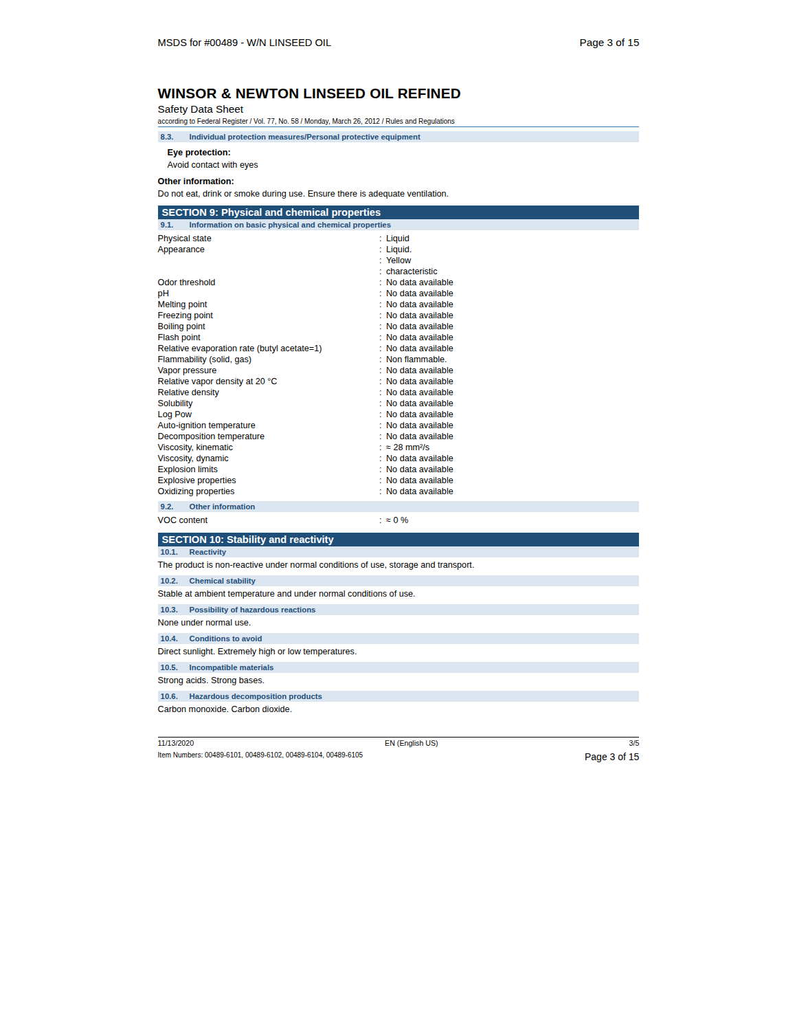MSDS for #00489 - W/N LINSEED OIL
Page 3 of 15
WINSOR & NEWTON LINSEED OIL REFINED
Safety Data Sheet
according to Federal Register / Vol. 77, No. 58 / Monday, March 26, 2012 / Rules and Regulations
8.3. Individual protection measures/Personal protective equipment
Eye protection:
Avoid contact with eyes
Other information:
Do not eat, drink or smoke during use. Ensure there is adequate ventilation.
SECTION 9: Physical and chemical properties
9.1. Information on basic physical and chemical properties
| Physical state | : | Liquid |
| Appearance | : | Liquid. |
| | : | Yellow |
| | : | characteristic |
| Odor threshold | : | No data available |
| pH | : | No data available |
| Melting point | : | No data available |
| Freezing point | : | No data available |
| Boiling point | : | No data available |
| Flash point | : | No data available |
| Relative evaporation rate (butyl acetate=1) | : | No data available |
| Flammability (solid, gas) | : | Non flammable. |
| Vapor pressure | : | No data available |
| Relative vapor density at 20 °C | : | No data available |
| Relative density | : | No data available |
| Solubility | : | No data available |
| Log Pow | : | No data available |
| Auto-ignition temperature | : | No data available |
| Decomposition temperature | : | No data available |
| Viscosity, kinematic | : | ≈ 28 mm²/s |
| Viscosity, dynamic | : | No data available |
| Explosion limits | : | No data available |
| Explosive properties | : | No data available |
| Oxidizing properties | : | No data available |
9.2. Other information
VOC content
:
≈ 0 %
SECTION 10: Stability and reactivity
10.1. Reactivity
The product is non-reactive under normal conditions of use, storage and transport.
10.2. Chemical stability
Stable at ambient temperature and under normal conditions of use.
10.3. Possibility of hazardous reactions
None under normal use.
10.4. Conditions to avoid
Direct sunlight. Extremely high or low temperatures.
10.5. Incompatible materials
Strong acids. Strong bases.
10.6. Hazardous decomposition products
Carbon monoxide. Carbon dioxide.
11/13/2020
EN (English US)
3/5
Item Numbers: 00489-6101, 00489-6102, 00489-6104, 00489-6105
Page 3 of 15